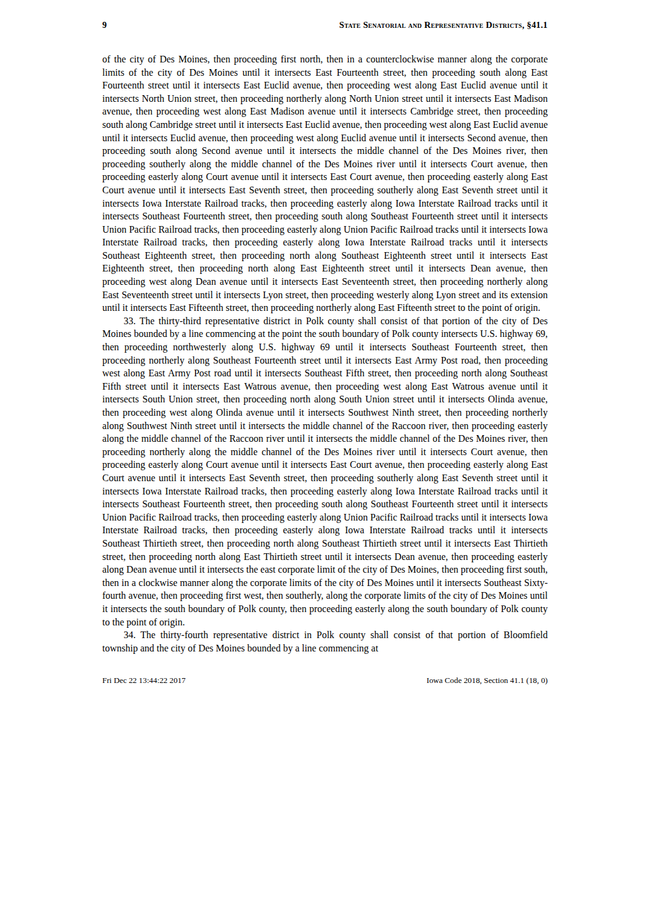9 State Senatorial and Representative Districts, §41.1
of the city of Des Moines, then proceeding first north, then in a counterclockwise manner along the corporate limits of the city of Des Moines until it intersects East Fourteenth street, then proceeding south along East Fourteenth street until it intersects East Euclid avenue, then proceeding west along East Euclid avenue until it intersects North Union street, then proceeding northerly along North Union street until it intersects East Madison avenue, then proceeding west along East Madison avenue until it intersects Cambridge street, then proceeding south along Cambridge street until it intersects East Euclid avenue, then proceeding west along East Euclid avenue until it intersects Euclid avenue, then proceeding west along Euclid avenue until it intersects Second avenue, then proceeding south along Second avenue until it intersects the middle channel of the Des Moines river, then proceeding southerly along the middle channel of the Des Moines river until it intersects Court avenue, then proceeding easterly along Court avenue until it intersects East Court avenue, then proceeding easterly along East Court avenue until it intersects East Seventh street, then proceeding southerly along East Seventh street until it intersects Iowa Interstate Railroad tracks, then proceeding easterly along Iowa Interstate Railroad tracks until it intersects Southeast Fourteenth street, then proceeding south along Southeast Fourteenth street until it intersects Union Pacific Railroad tracks, then proceeding easterly along Union Pacific Railroad tracks until it intersects Iowa Interstate Railroad tracks, then proceeding easterly along Iowa Interstate Railroad tracks until it intersects Southeast Eighteenth street, then proceeding north along Southeast Eighteenth street until it intersects East Eighteenth street, then proceeding north along East Eighteenth street until it intersects Dean avenue, then proceeding west along Dean avenue until it intersects East Seventeenth street, then proceeding northerly along East Seventeenth street until it intersects Lyon street, then proceeding westerly along Lyon street and its extension until it intersects East Fifteenth street, then proceeding northerly along East Fifteenth street to the point of origin.
33. The thirty-third representative district in Polk county shall consist of that portion of the city of Des Moines bounded by a line commencing at the point the south boundary of Polk county intersects U.S. highway 69, then proceeding northwesterly along U.S. highway 69 until it intersects Southeast Fourteenth street, then proceeding northerly along Southeast Fourteenth street until it intersects East Army Post road, then proceeding west along East Army Post road until it intersects Southeast Fifth street, then proceeding north along Southeast Fifth street until it intersects East Watrous avenue, then proceeding west along East Watrous avenue until it intersects South Union street, then proceeding north along South Union street until it intersects Olinda avenue, then proceeding west along Olinda avenue until it intersects Southwest Ninth street, then proceeding northerly along Southwest Ninth street until it intersects the middle channel of the Raccoon river, then proceeding easterly along the middle channel of the Raccoon river until it intersects the middle channel of the Des Moines river, then proceeding northerly along the middle channel of the Des Moines river until it intersects Court avenue, then proceeding easterly along Court avenue until it intersects East Court avenue, then proceeding easterly along East Court avenue until it intersects East Seventh street, then proceeding southerly along East Seventh street until it intersects Iowa Interstate Railroad tracks, then proceeding easterly along Iowa Interstate Railroad tracks until it intersects Southeast Fourteenth street, then proceeding south along Southeast Fourteenth street until it intersects Union Pacific Railroad tracks, then proceeding easterly along Union Pacific Railroad tracks until it intersects Iowa Interstate Railroad tracks, then proceeding easterly along Iowa Interstate Railroad tracks until it intersects Southeast Thirtieth street, then proceeding north along Southeast Thirtieth street until it intersects East Thirtieth street, then proceeding north along East Thirtieth street until it intersects Dean avenue, then proceeding easterly along Dean avenue until it intersects the east corporate limit of the city of Des Moines, then proceeding first south, then in a clockwise manner along the corporate limits of the city of Des Moines until it intersects Southeast Sixty-fourth avenue, then proceeding first west, then southerly, along the corporate limits of the city of Des Moines until it intersects the south boundary of Polk county, then proceeding easterly along the south boundary of Polk county to the point of origin.
34. The thirty-fourth representative district in Polk county shall consist of that portion of Bloomfield township and the city of Des Moines bounded by a line commencing at
Fri Dec 22 13:44:22 2017 Iowa Code 2018, Section 41.1 (18, 0)